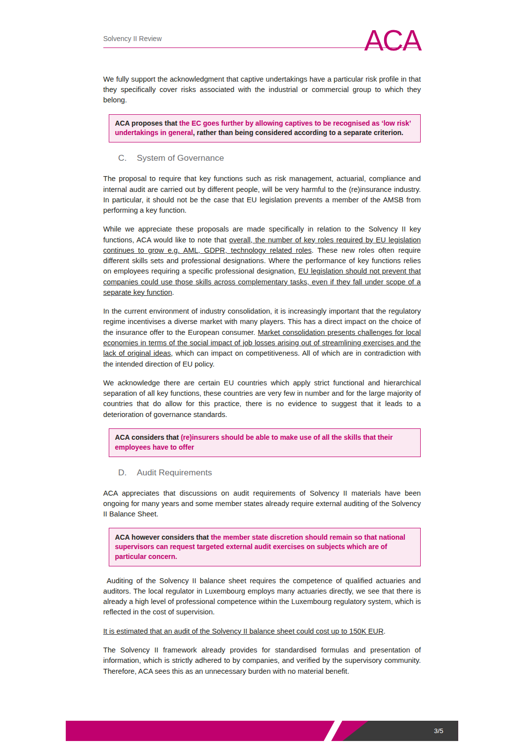ACA
Solvency II Review
We fully support the acknowledgment that captive undertakings have a particular risk profile in that they specifically cover risks associated with the industrial or commercial group to which they belong.
ACA proposes that the EC goes further by allowing captives to be recognised as ‘low risk’ undertakings in general, rather than being considered according to a separate criterion.
C. System of Governance
The proposal to require that key functions such as risk management, actuarial, compliance and internal audit are carried out by different people, will be very harmful to the (re)insurance industry. In particular, it should not be the case that EU legislation prevents a member of the AMSB from performing a key function.
While we appreciate these proposals are made specifically in relation to the Solvency II key functions, ACA would like to note that overall, the number of key roles required by EU legislation continues to grow e.g. AML, GDPR, technology related roles. These new roles often require different skills sets and professional designations. Where the performance of key functions relies on employees requiring a specific professional designation, EU legislation should not prevent that companies could use those skills across complementary tasks, even if they fall under scope of a separate key function.
In the current environment of industry consolidation, it is increasingly important that the regulatory regime incentivises a diverse market with many players. This has a direct impact on the choice of the insurance offer to the European consumer. Market consolidation presents challenges for local economies in terms of the social impact of job losses arising out of streamlining exercises and the lack of original ideas, which can impact on competitiveness. All of which are in contradiction with the intended direction of EU policy.
We acknowledge there are certain EU countries which apply strict functional and hierarchical separation of all key functions, these countries are very few in number and for the large majority of countries that do allow for this practice, there is no evidence to suggest that it leads to a deterioration of governance standards.
ACA considers that (re)insurers should be able to make use of all the skills that their employees have to offer
D. Audit Requirements
ACA appreciates that discussions on audit requirements of Solvency II materials have been ongoing for many years and some member states already require external auditing of the Solvency II Balance Sheet.
ACA however considers that the member state discretion should remain so that national supervisors can request targeted external audit exercises on subjects which are of particular concern.
Auditing of the Solvency II balance sheet requires the competence of qualified actuaries and auditors. The local regulator in Luxembourg employs many actuaries directly, we see that there is already a high level of professional competence within the Luxembourg regulatory system, which is reflected in the cost of supervision.
It is estimated that an audit of the Solvency II balance sheet could cost up to 150K EUR.
The Solvency II framework already provides for standardised formulas and presentation of information, which is strictly adhered to by companies, and verified by the supervisory community. Therefore, ACA sees this as an unnecessary burden with no material benefit.
3/5